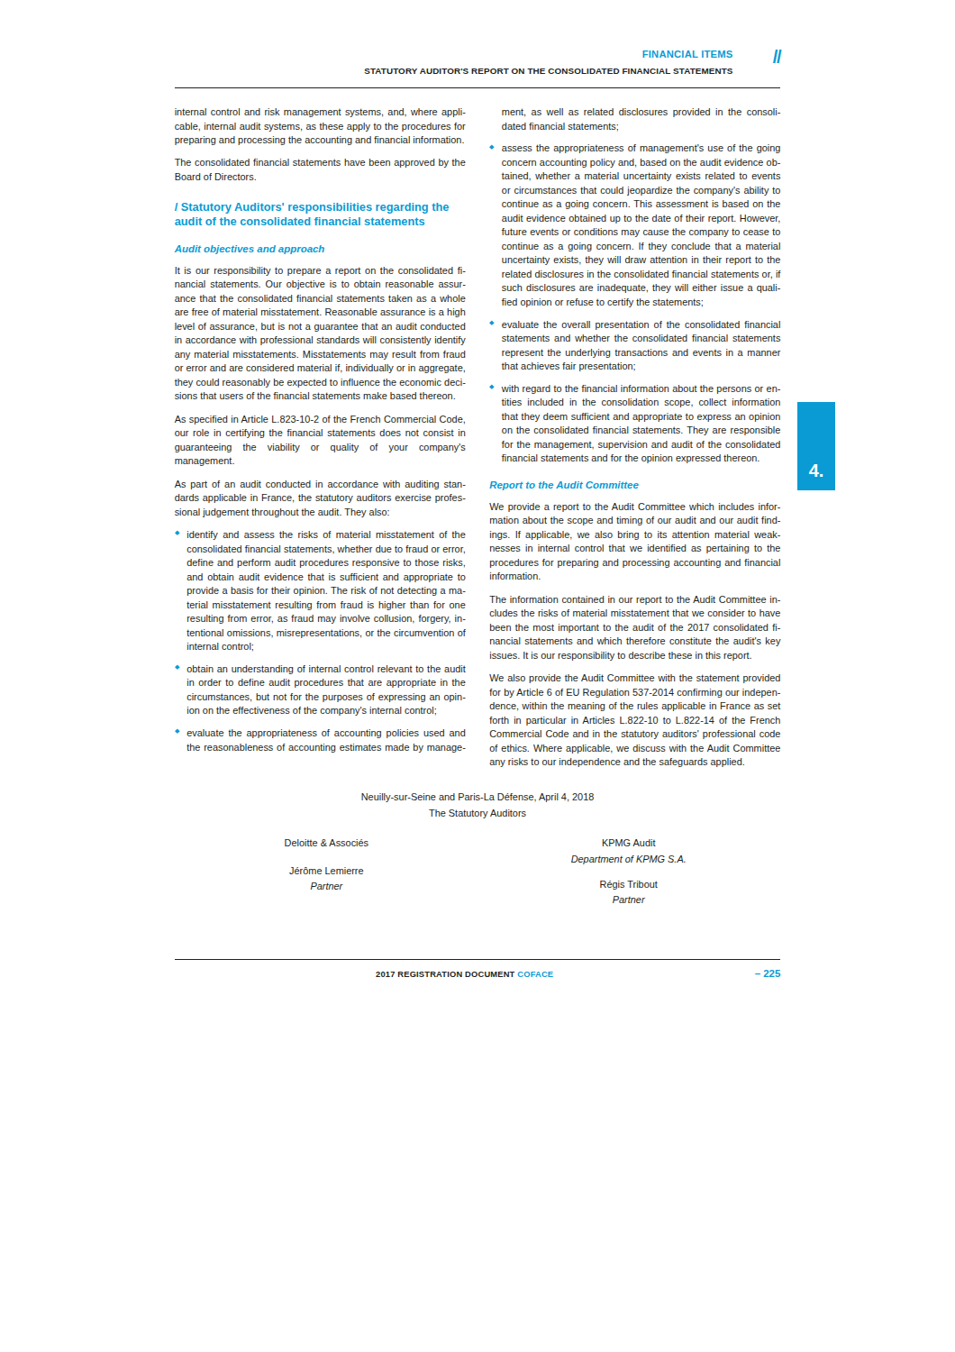//
FINANCIAL ITEMS
STATUTORY AUDITOR'S REPORT ON THE CONSOLIDATED FINANCIAL STATEMENTS
4.
internal control and risk management systems, and, where applicable, internal audit systems, as these apply to the procedures for preparing and processing the accounting and financial information.
The consolidated financial statements have been approved by the Board of Directors.
/ Statutory Auditors' responsibilities regarding the audit of the consolidated financial statements
Audit objectives and approach
It is our responsibility to prepare a report on the consolidated financial statements. Our objective is to obtain reasonable assurance that the consolidated financial statements taken as a whole are free of material misstatement. Reasonable assurance is a high level of assurance, but is not a guarantee that an audit conducted in accordance with professional standards will consistently identify any material misstatements. Misstatements may result from fraud or error and are considered material if, individually or in aggregate, they could reasonably be expected to influence the economic decisions that users of the financial statements make based thereon.
As specified in Article L.823-10-2 of the French Commercial Code, our role in certifying the financial statements does not consist in guaranteeing the viability or quality of your company's management.
As part of an audit conducted in accordance with auditing standards applicable in France, the statutory auditors exercise professional judgement throughout the audit. They also:
identify and assess the risks of material misstatement of the consolidated financial statements, whether due to fraud or error, define and perform audit procedures responsive to those risks, and obtain audit evidence that is sufficient and appropriate to provide a basis for their opinion. The risk of not detecting a material misstatement resulting from fraud is higher than for one resulting from error, as fraud may involve collusion, forgery, intentional omissions, misrepresentations, or the circumvention of internal control;
obtain an understanding of internal control relevant to the audit in order to define audit procedures that are appropriate in the circumstances, but not for the purposes of expressing an opinion on the effectiveness of the company's internal control;
evaluate the appropriateness of accounting policies used and the reasonableness of accounting estimates made by management, as well as related disclosures provided in the consolidated financial statements;
assess the appropriateness of management's use of the going concern accounting policy and, based on the audit evidence obtained, whether a material uncertainty exists related to events or circumstances that could jeopardize the company's ability to continue as a going concern. This assessment is based on the audit evidence obtained up to the date of their report. However, future events or conditions may cause the company to cease to continue as a going concern. If they conclude that a material uncertainty exists, they will draw attention in their report to the related disclosures in the consolidated financial statements or, if such disclosures are inadequate, they will either issue a qualified opinion or refuse to certify the statements;
evaluate the overall presentation of the consolidated financial statements and whether the consolidated financial statements represent the underlying transactions and events in a manner that achieves fair presentation;
with regard to the financial information about the persons or entities included in the consolidation scope, collect information that they deem sufficient and appropriate to express an opinion on the consolidated financial statements. They are responsible for the management, supervision and audit of the consolidated financial statements and for the opinion expressed thereon.
Report to the Audit Committee
We provide a report to the Audit Committee which includes information about the scope and timing of our audit and our audit findings. If applicable, we also bring to its attention material weaknesses in internal control that we identified as pertaining to the procedures for preparing and processing accounting and financial information.
The information contained in our report to the Audit Committee includes the risks of material misstatement that we consider to have been the most important to the audit of the 2017 consolidated financial statements and which therefore constitute the audit's key issues. It is our responsibility to describe these in this report.
We also provide the Audit Committee with the statement provided for by Article 6 of EU Regulation 537-2014 confirming our independence, within the meaning of the rules applicable in France as set forth in particular in Articles L.822-10 to L.822-14 of the French Commercial Code and in the statutory auditors' professional code of ethics. Where applicable, we discuss with the Audit Committee any risks to our independence and the safeguards applied.
Neuilly-sur-Seine and Paris-La Défense, April 4, 2018
The Statutory Auditors
| Deloitte & Associés Jérôme Lemierre Partner | KPMG Audit Department of KPMG S.A. Régis Tribout Partner |
2017 REGISTRATION DOCUMENT COFACE
– 225